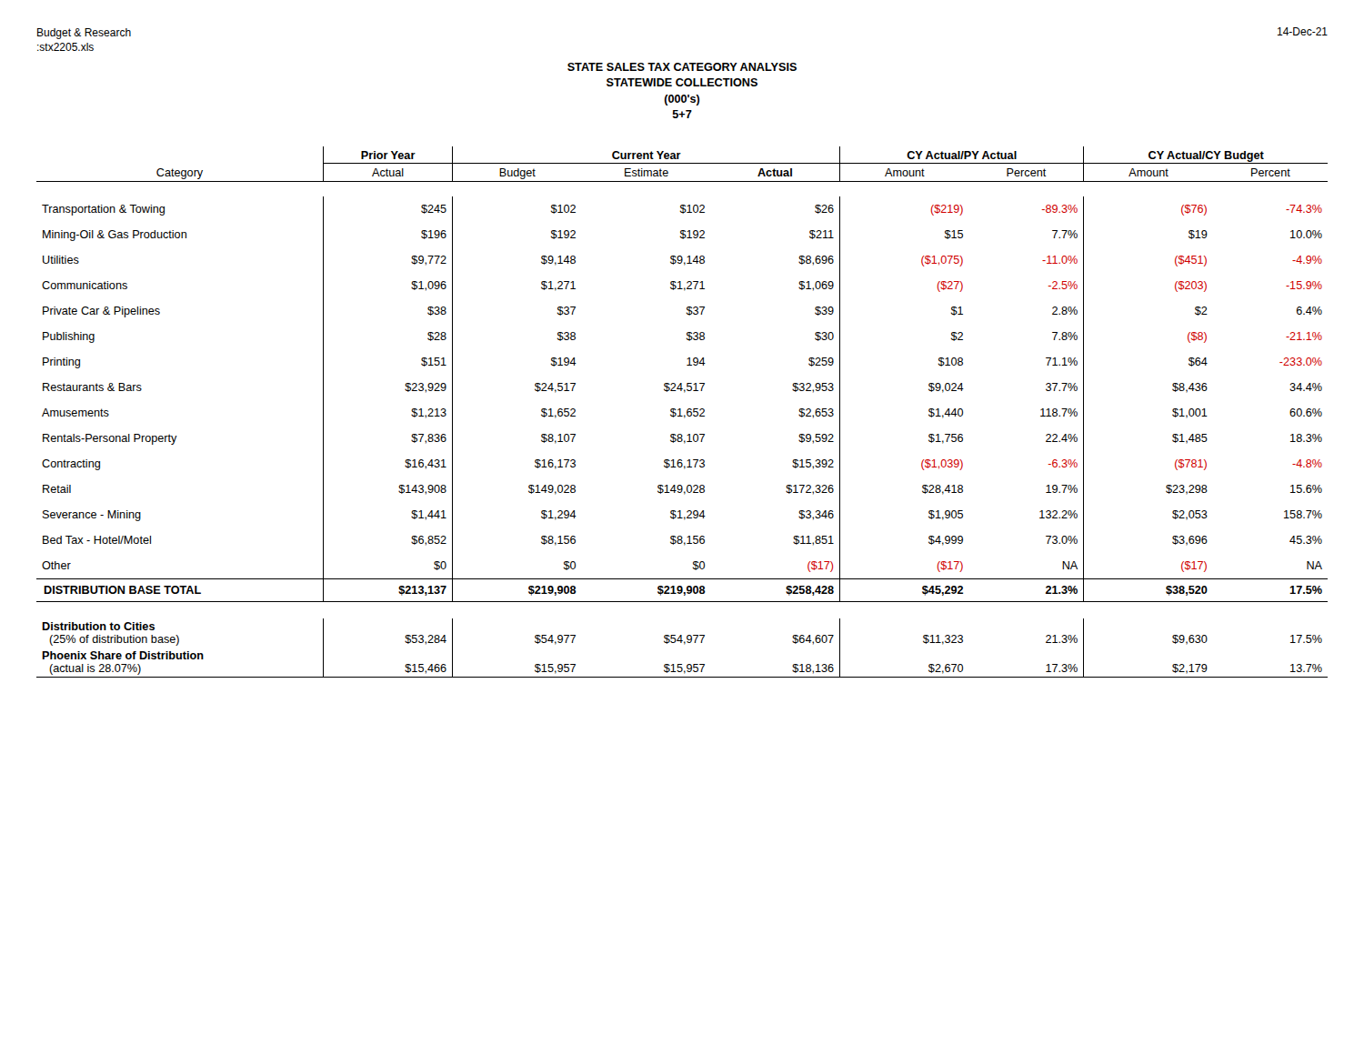Budget & Research
:stx2205.xls
14-Dec-21
STATE SALES TAX CATEGORY ANALYSIS
STATEWIDE COLLECTIONS
(000's)
5+7
| | Prior Year | Current Year | CY Actual/PY Actual | CY Actual/CY Budget |
| --- | --- | --- | --- | --- |
| Category | Actual | Budget | Estimate | Actual | Amount | Percent | Amount | Percent |
| Transportation & Towing | $245 | $102 | $102 | $26 | ($219) | -89.3% | ($76) | -74.3% |
| Mining-Oil & Gas Production | $196 | $192 | $192 | $211 | $15 | 7.7% | $19 | 10.0% |
| Utilities | $9,772 | $9,148 | $9,148 | $8,696 | ($1,075) | -11.0% | ($451) | -4.9% |
| Communications | $1,096 | $1,271 | $1,271 | $1,069 | ($27) | -2.5% | ($203) | -15.9% |
| Private Car & Pipelines | $38 | $37 | $37 | $39 | $1 | 2.8% | $2 | 6.4% |
| Publishing | $28 | $38 | $38 | $30 | $2 | 7.8% | ($8) | -21.1% |
| Printing | $151 | $194 | 194 | $259 | $108 | 71.1% | $64 | -233.0% |
| Restaurants & Bars | $23,929 | $24,517 | $24,517 | $32,953 | $9,024 | 37.7% | $8,436 | 34.4% |
| Amusements | $1,213 | $1,652 | $1,652 | $2,653 | $1,440 | 118.7% | $1,001 | 60.6% |
| Rentals-Personal Property | $7,836 | $8,107 | $8,107 | $9,592 | $1,756 | 22.4% | $1,485 | 18.3% |
| Contracting | $16,431 | $16,173 | $16,173 | $15,392 | ($1,039) | -6.3% | ($781) | -4.8% |
| Retail | $143,908 | $149,028 | $149,028 | $172,326 | $28,418 | 19.7% | $23,298 | 15.6% |
| Severance - Mining | $1,441 | $1,294 | $1,294 | $3,346 | $1,905 | 132.2% | $2,053 | 158.7% |
| Bed Tax - Hotel/Motel | $6,852 | $8,156 | $8,156 | $11,851 | $4,999 | 73.0% | $3,696 | 45.3% |
| Other | $0 | $0 | $0 | ($17) | ($17) | NA | ($17) | NA |
| DISTRIBUTION BASE TOTAL | $213,137 | $219,908 | $219,908 | $258,428 | $45,292 | 21.3% | $38,520 | 17.5% |
| Distribution to Cities | | | | | | | | |
| (25% of distribution base) | $53,284 | $54,977 | $54,977 | $64,607 | $11,323 | 21.3% | $9,630 | 17.5% |
| Phoenix Share of Distribution | | | | | | | | |
| (actual is 28.07%) | $15,466 | $15,957 | $15,957 | $18,136 | $2,670 | 17.3% | $2,179 | 13.7% |